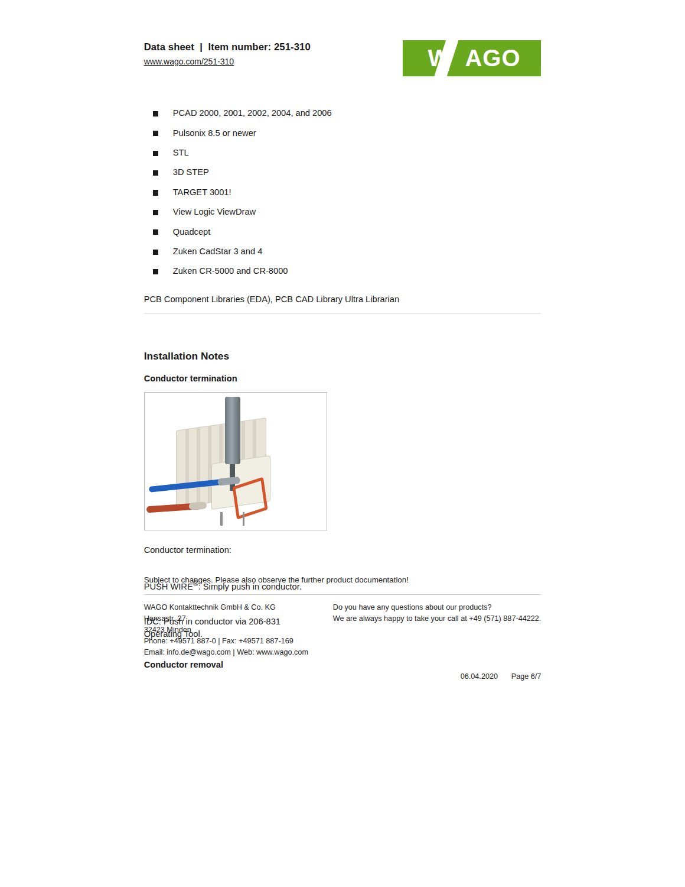Data sheet | Item number: 251-310
www.wago.com/251-310
W AGO
PCAD 2000, 2001, 2002, 2004, and 2006
Pulsonix 8.5 or newer
STL
3D STEP
TARGET 3001!
View Logic ViewDraw
Quadcept
Zuken CadStar 3 and 4
Zuken CR-5000 and CR-8000
PCB Component Libraries (EDA), PCB CAD Library Ultra Librarian
Installation Notes
Conductor termination
Conductor termination:
PUSH WIRE®: Simply push in conductor.
IDC: Push in conductor via 206-831
Operating Tool.
Conductor removal
Subject to changes. Please also observe the further product documentation!
WAGO Kontakttechnik GmbH & Co. KG
Hansastr. 27
32423 Minden
Phone: +49571 887-0 | Fax: +49571 887-169
Email: info.de@wago.com | Web: www.wago.com
Do you have any questions about our products?
We are always happy to take your call at +49 (571) 887-44222.
06.04.2020 Page 6/7